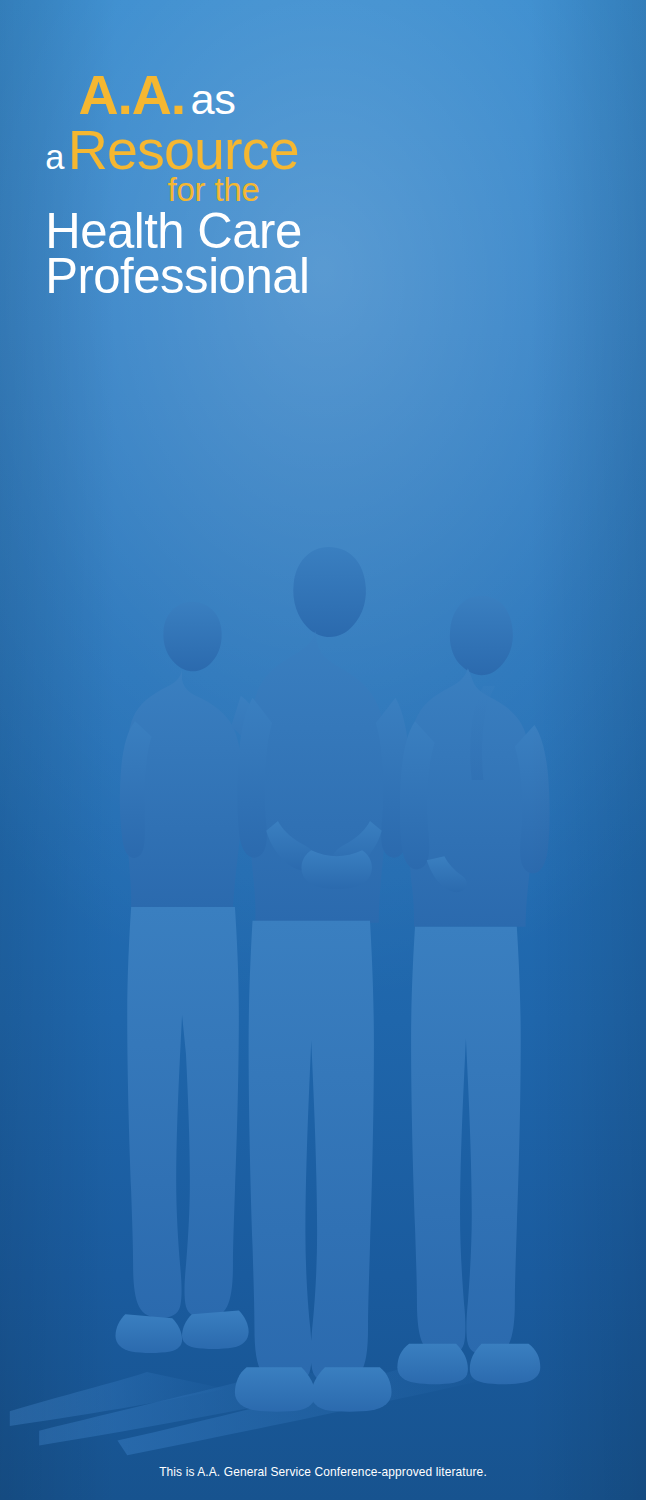A.A. as aResource for the Health Care Professional
This is A.A. General Service Conference-approved literature.